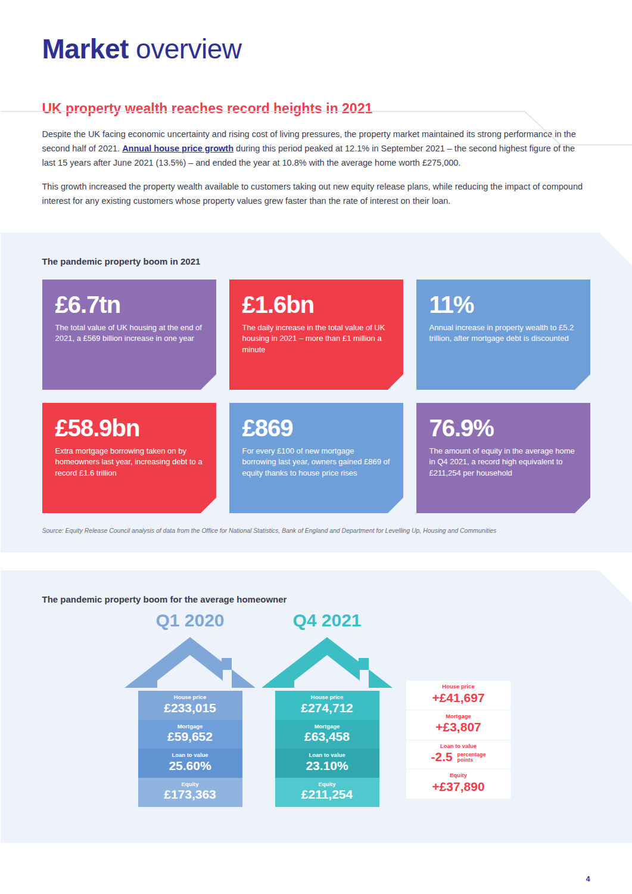Market overview
UK property wealth reaches record heights in 2021
Despite the UK facing economic uncertainty and rising cost of living pressures, the property market maintained its strong performance in the second half of 2021. Annual house price growth during this period peaked at 12.1% in September 2021 – the second highest figure of the last 15 years after June 2021 (13.5%) – and ended the year at 10.8% with the average home worth £275,000.
This growth increased the property wealth available to customers taking out new equity release plans, while reducing the impact of compound interest for any existing customers whose property values grew faster than the rate of interest on their loan.
The pandemic property boom in 2021
£6.7tn
The total value of UK housing at the end of 2021, a £569 billion increase in one year
£1.6bn
The daily increase in the total value of UK housing in 2021 – more than £1 million a minute
11%
Annual increase in property wealth to £5.2 trillion, after mortgage debt is discounted
£58.9bn
Extra mortgage borrowing taken on by homeowners last year, increasing debt to a record £1.6 trillion
£869
For every £100 of new mortgage borrowing last year, owners gained £869 of equity thanks to house price rises
76.9%
The amount of equity in the average home in Q4 2021, a record high equivalent to £211,254 per household
Source: Equity Release Council analysis of data from the Office for National Statistics, Bank of England and Department for Levelling Up, Housing and Communities
The pandemic property boom for the average homeowner
Q1 2020
House price£233,015
Mortgage£59,652
Loan to value 25.60%
Equity£173,363
Q4 2021
House price£274,712
Mortgage£63,458
Loan to value 23.10%
Equity£211,254
House price+£41,697
Mortgage+£3,807
Loan to value-2.5 percentage
points
Equity+£37,890
4